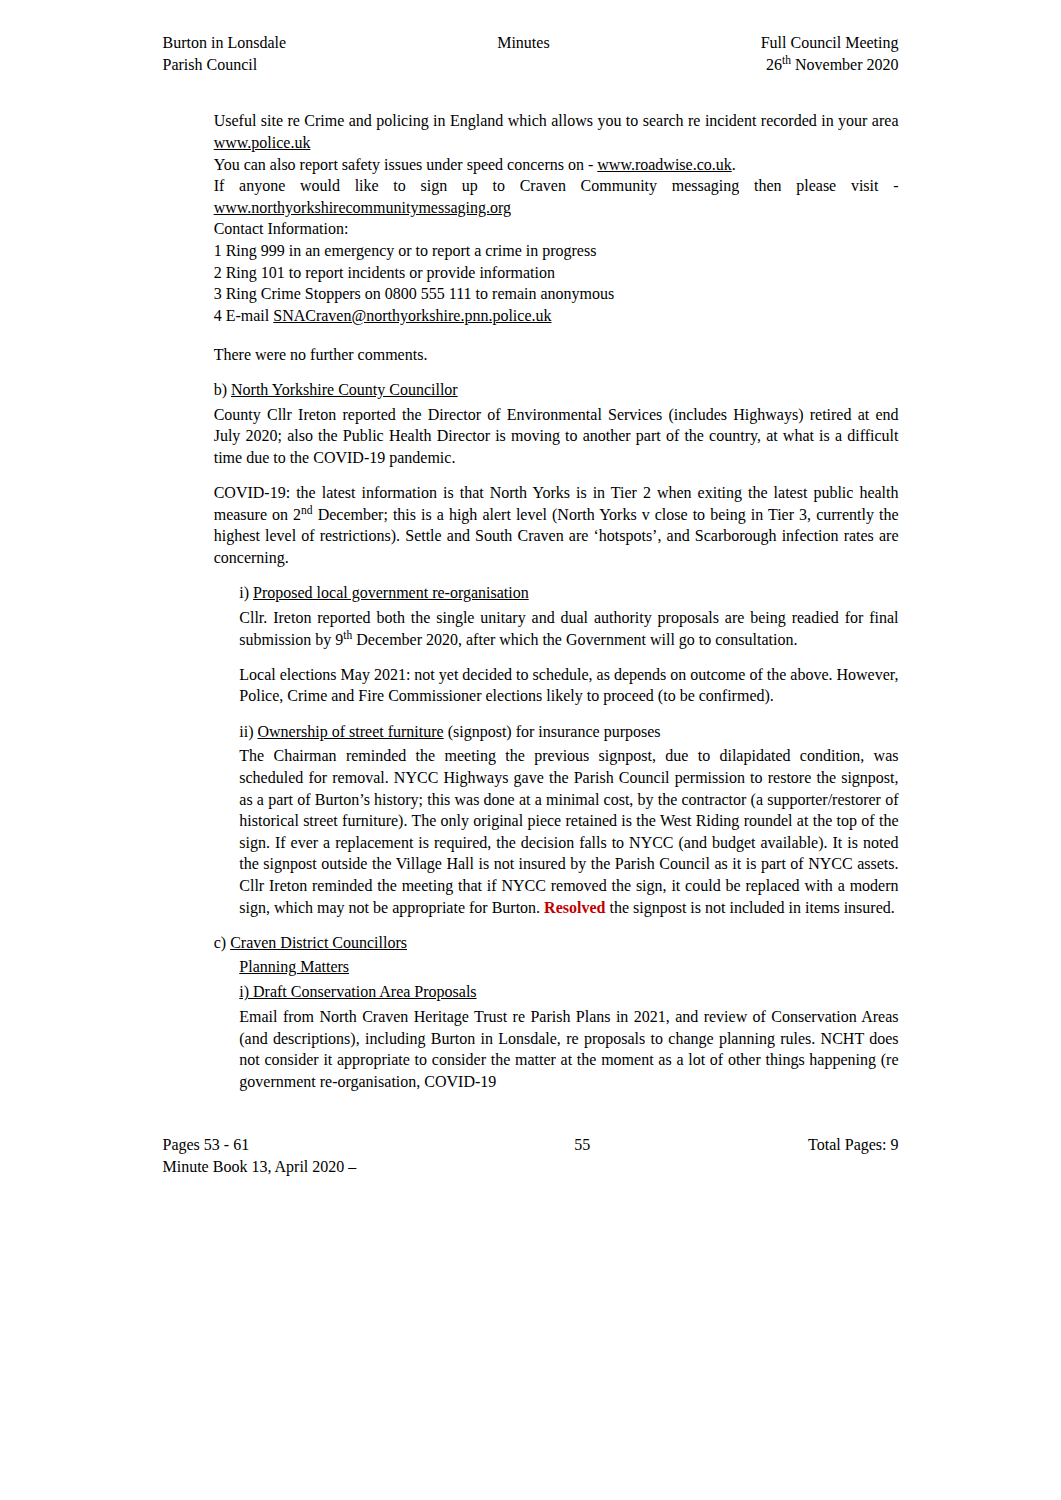Burton in Lonsdale Parish Council
Minutes
Full Council Meeting 26th November 2020
Useful site re Crime and policing in England which allows you to search re incident recorded in your area www.police.uk
You can also report safety issues under speed concerns on - www.roadwise.co.uk.
If anyone would like to sign up to Craven Community messaging then please visit - www.northyorkshirecommunitymessaging.org
Contact Information:
1 Ring 999 in an emergency or to report a crime in progress
2 Ring 101 to report incidents or provide information
3 Ring Crime Stoppers on 0800 555 111 to remain anonymous
4 E-mail SNACraven@northyorkshire.pnn.police.uk
There were no further comments.
b) North Yorkshire County Councillor
County Cllr Ireton reported the Director of Environmental Services (includes Highways) retired at end July 2020; also the Public Health Director is moving to another part of the country, at what is a difficult time due to the COVID-19 pandemic.
COVID-19: the latest information is that North Yorks is in Tier 2 when exiting the latest public health measure on 2nd December; this is a high alert level (North Yorks v close to being in Tier 3, currently the highest level of restrictions). Settle and South Craven are ‘hotspots’, and Scarborough infection rates are concerning.
i) Proposed local government re-organisation
Cllr. Ireton reported both the single unitary and dual authority proposals are being readied for final submission by 9th December 2020, after which the Government will go to consultation.
Local elections May 2021: not yet decided to schedule, as depends on outcome of the above. However, Police, Crime and Fire Commissioner elections likely to proceed (to be confirmed).
ii) Ownership of street furniture (signpost) for insurance purposes
The Chairman reminded the meeting the previous signpost, due to dilapidated condition, was scheduled for removal. NYCC Highways gave the Parish Council permission to restore the signpost, as a part of Burton’s history; this was done at a minimal cost, by the contractor (a supporter/restorer of historical street furniture). The only original piece retained is the West Riding roundel at the top of the sign. If ever a replacement is required, the decision falls to NYCC (and budget available). It is noted the signpost outside the Village Hall is not insured by the Parish Council as it is part of NYCC assets. Cllr Ireton reminded the meeting that if NYCC removed the sign, it could be replaced with a modern sign, which may not be appropriate for Burton. Resolved the signpost is not included in items insured.
c) Craven District Councillors
Planning Matters
i) Draft Conservation Area Proposals
Email from North Craven Heritage Trust re Parish Plans in 2021, and review of Conservation Areas (and descriptions), including Burton in Lonsdale, re proposals to change planning rules. NCHT does not consider it appropriate to consider the matter at the moment as a lot of other things happening (re government re-organisation, COVID-19
Pages 53 - 61 Minute Book 13, April 2020 –
55
Total Pages: 9